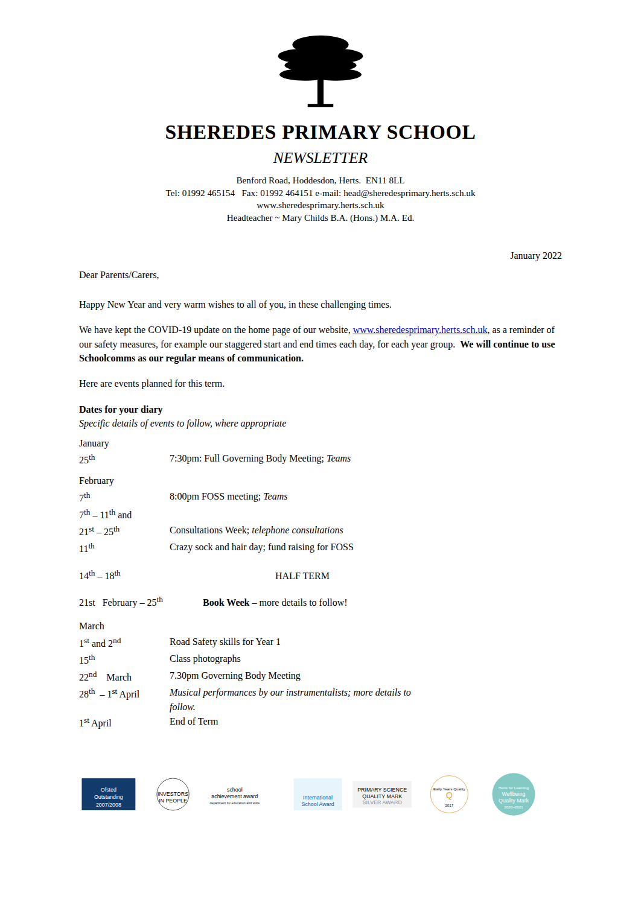SHEREDES PRIMARY SCHOOL
NEWSLETTER
Benford Road, Hoddesdon, Herts. EN11 8LL
Tel: 01992 465154 Fax: 01992 464151 e-mail: head@sheredesprimary.herts.sch.uk
www.sheredesprimary.herts.sch.uk
Headteacher ~ Mary Childs B.A. (Hons.) M.A. Ed.
January 2022
Dear Parents/Carers,
Happy New Year and very warm wishes to all of you, in these challenging times.
We have kept the COVID-19 update on the home page of our website, www.sheredesprimary.herts.sch.uk, as a reminder of our safety measures, for example our staggered start and end times each day, for each year group. We will continue to use Schoolcomms as our regular means of communication.
Here are events planned for this term.
Dates for your diary
Specific details of events to follow, where appropriate
January
| 25 th | 7:30pm: Full Governing Body Meeting; Teams |
February
| 7 th | 8:00pm FOSS meeting; Teams |
| 7 th – 11 th and | |
| 21 st – 25 th | Consultations Week; telephone consultations |
| 11 th | Crazy sock and hair day; fund raising for FOSS |
14th – 18th HALF TERM
21st February – 25th Book Week – more details to follow!
March
| 1 st and 2 nd | Road Safety skills for Year 1 |
| 15 th | Class photographs |
| 22 nd March | 7.30pm Governing Body Meeting |
| 28 th – 1 st April | Musical performances by our instrumentalists; more details to follow. |
| 1 st April | End of Term |